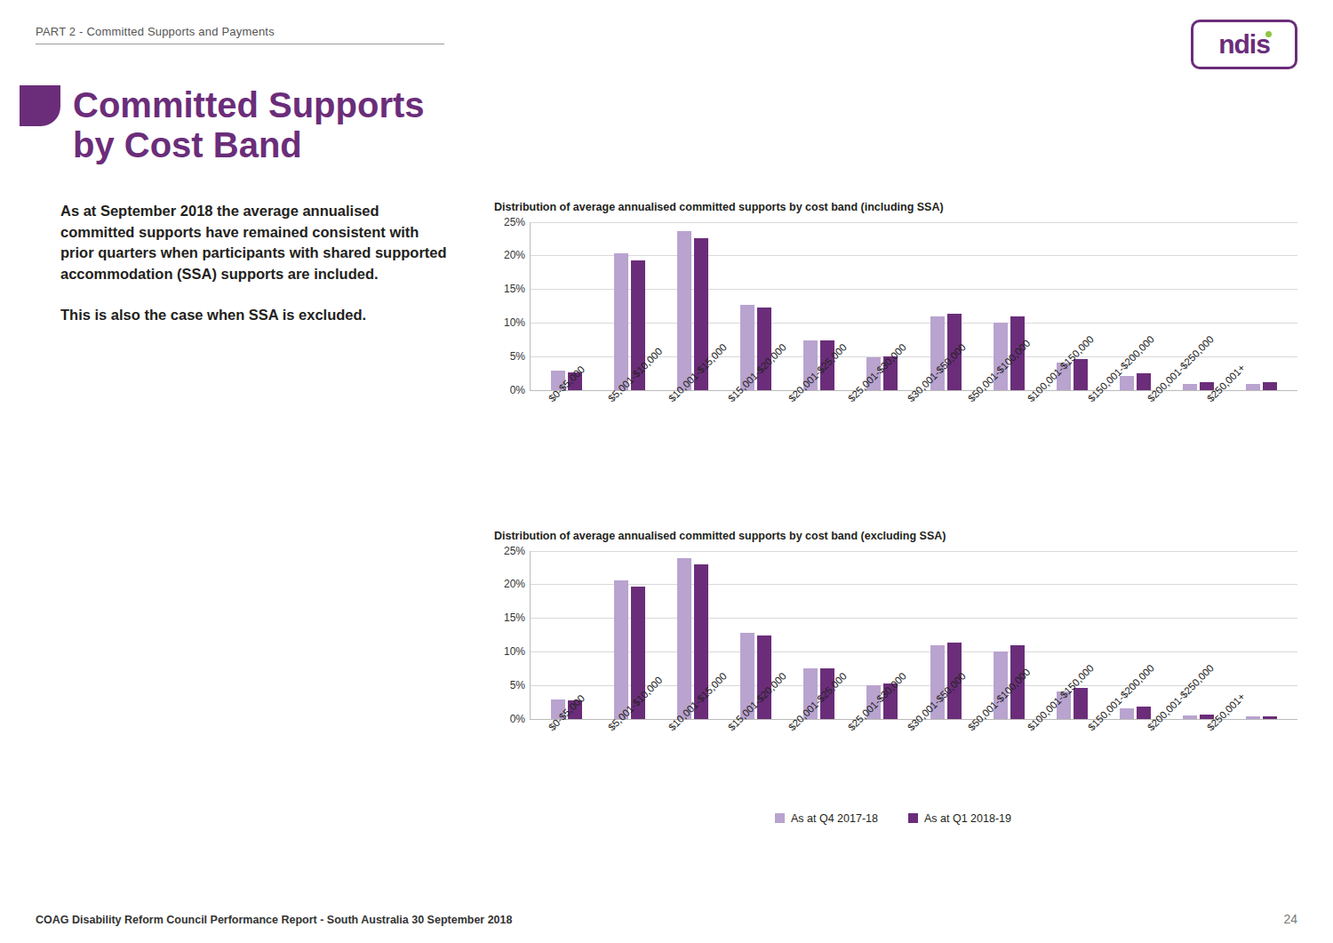PART 2 - Committed Supports and Payments
ndis
Committed Supports
by Cost Band
As at September 2018 the average annualised committed supports have remained consistent with prior quarters when participants with shared supported accommodation (SSA) supports are included.
This is also the case when SSA is excluded.
Distribution of average annualised committed supports by cost band (including SSA)
25%
20%
15%
10%
5%
0%
$0-$5,000 $5,001-$10,000 $10,001-$15,000 $15,001-$20,000 $20,001-$25,000 $25,001-$30,000 $30,001-$50,000 $50,001-$100,000 $100,001-$150,000 $150,001-$200,000 $200,001-$250,000 $250,001+
Distribution of average annualised committed supports by cost band (excluding SSA)
25%
20%
15%
10%
5%
0%
$0-$5,000 $5,001-$10,000 $10,001-$15,000 $15,001-$20,000 $20,001-$25,000 $25,001-$30,000 $30,001-$50,000 $50,001-$100,000 $100,001-$150,000 $150,001-$200,000 $200,001-$250,000 $250,001+
As at Q4 2017-18
As at Q1 2018-19
COAG Disability Reform Council Performance Report - South Australia 30 September 2018
24